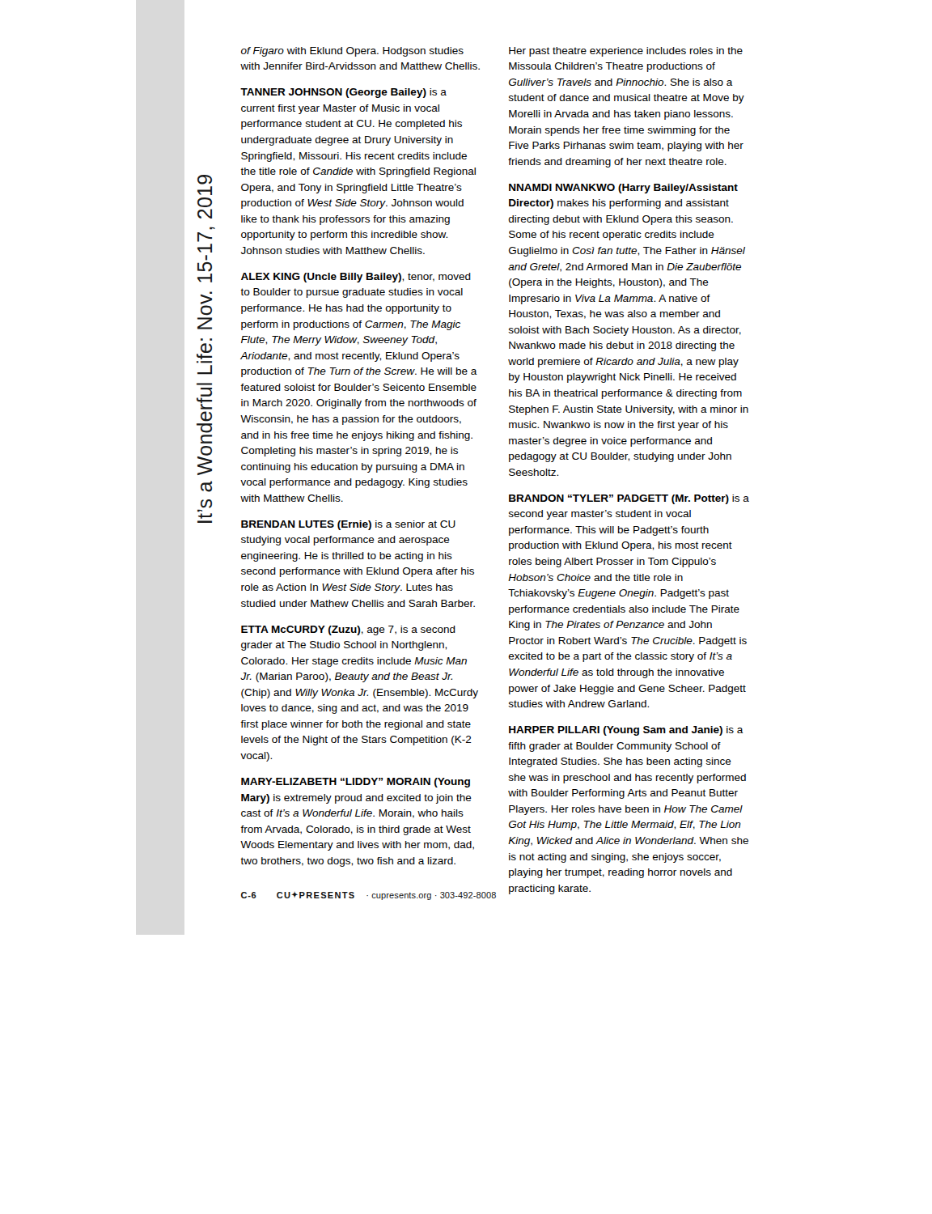It’s a Wonderful Life: Nov. 15-17, 2019
of Figaro with Eklund Opera. Hodgson studies with Jennifer Bird-Arvidsson and Matthew Chellis.
TANNER JOHNSON (George Bailey) is a current first year Master of Music in vocal performance student at CU. He completed his undergraduate degree at Drury University in Springfield, Missouri. His recent credits include the title role of Candide with Springfield Regional Opera, and Tony in Springfield Little Theatre’s production of West Side Story. Johnson would like to thank his professors for this amazing opportunity to perform this incredible show. Johnson studies with Matthew Chellis.
ALEX KING (Uncle Billy Bailey), tenor, moved to Boulder to pursue graduate studies in vocal performance. He has had the opportunity to perform in productions of Carmen, The Magic Flute, The Merry Widow, Sweeney Todd, Ariodante, and most recently, Eklund Opera’s production of The Turn of the Screw. He will be a featured soloist for Boulder’s Seicento Ensemble in March 2020. Originally from the northwoods of Wisconsin, he has a passion for the outdoors, and in his free time he enjoys hiking and fishing. Completing his master’s in spring 2019, he is continuing his education by pursuing a DMA in vocal performance and pedagogy. King studies with Matthew Chellis.
BRENDAN LUTES (Ernie) is a senior at CU studying vocal performance and aerospace engineering. He is thrilled to be acting in his second performance with Eklund Opera after his role as Action In West Side Story. Lutes has studied under Mathew Chellis and Sarah Barber.
ETTA McCURDY (Zuzu), age 7, is a second grader at The Studio School in Northglenn, Colorado. Her stage credits include Music Man Jr. (Marian Paroo), Beauty and the Beast Jr. (Chip) and Willy Wonka Jr. (Ensemble). McCurdy loves to dance, sing and act, and was the 2019 first place winner for both the regional and state levels of the Night of the Stars Competition (K-2 vocal).
MARY-ELIZABETH “LIDDY” MORAIN (Young Mary) is extremely proud and excited to join the cast of It’s a Wonderful Life. Morain, who hails from Arvada, Colorado, is in third grade at West Woods Elementary and lives with her mom, dad, two brothers, two dogs, two fish and a lizard.
Her past theatre experience includes roles in the Missoula Children’s Theatre productions of Gulliver’s Travels and Pinnochio. She is also a student of dance and musical theatre at Move by Morelli in Arvada and has taken piano lessons. Morain spends her free time swimming for the Five Parks Pirhanas swim team, playing with her friends and dreaming of her next theatre role.
NNAMDI NWANKWO (Harry Bailey/Assistant Director) makes his performing and assistant directing debut with Eklund Opera this season. Some of his recent operatic credits include Guglielmo in Così fan tutte, The Father in Hänsel and Gretel, 2nd Armored Man in Die Zauberflöte (Opera in the Heights, Houston), and The Impresario in Viva La Mamma. A native of Houston, Texas, he was also a member and soloist with Bach Society Houston. As a director, Nwankwo made his debut in 2018 directing the world premiere of Ricardo and Julia, a new play by Houston playwright Nick Pinelli. He received his BA in theatrical performance & directing from Stephen F. Austin State University, with a minor in music. Nwankwo is now in the first year of his master’s degree in voice performance and pedagogy at CU Boulder, studying under John Seesholtz.
BRANDON “TYLER” PADGETT (Mr. Potter) is a second year master’s student in vocal performance. This will be Padgett’s fourth production with Eklund Opera, his most recent roles being Albert Prosser in Tom Cippulo’s Hobson’s Choice and the title role in Tchiakovsky’s Eugene Onegin. Padgett’s past performance credentials also include The Pirate King in The Pirates of Penzance and John Proctor in Robert Ward’s The Crucible. Padgett is excited to be a part of the classic story of It’s a Wonderful Life as told through the innovative power of Jake Heggie and Gene Scheer. Padgett studies with Andrew Garland.
HARPER PILLARI (Young Sam and Janie) is a fifth grader at Boulder Community School of Integrated Studies. She has been acting since she was in preschool and has recently performed with Boulder Performing Arts and Peanut Butter Players. Her roles have been in How The Camel Got His Hump, The Little Mermaid, Elf, The Lion King, Wicked and Alice in Wonderland. When she is not acting and singing, she enjoys soccer, playing her trumpet, reading horror novels and practicing karate.
C-6 CU✦PRESENTS · cupresents.org · 303-492-8008